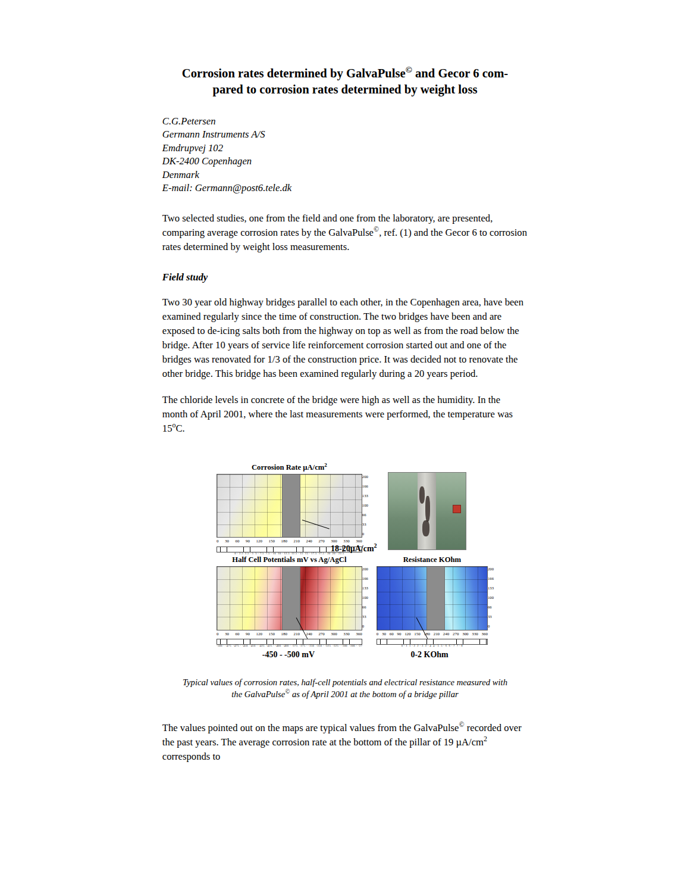Corrosion rates determined by GalvaPulse© and Gecor 6 com-
pared to corrosion rates determined by weight loss
C.G.Petersen
Germann Instruments A/S
Emdrupvej 102
DK-2400 Copenhagen
Denmark
E-mail: Germann@post6.tele.dk
Two selected studies, one from the field and one from the laboratory, are presented, comparing average corrosion rates by the GalvaPulse©, ref. (1) and the Gecor 6 to corrosion rates determined by weight loss measurements.
Field study
Two 30 year old highway bridges parallel to each other, in the Copenhagen area, have been examined regularly since the time of construction. The two bridges have been and are exposed to de-icing salts both from the highway on top as well as from the road below the bridge. After 10 years of service life reinforcement corrosion started out and one of the bridges was renovated for 1/3 of the construction price. It was decided not to renovate the other bridge. This bridge has been examined regularly during a 20 years period.
The chloride levels in concrete of the bridge were high as well as the humidity. In the month of April 2001, where the last measurements were performed, the temperature was 15oC.
Corrosion Rate µA/cm2
20016613310066330
0306090120150180210240270300330360
0 - 2.5 2.5 - 5 5 - 7.5 7.5 - 10 10 - 12.5 12.5 - 15 15 - 17.5 17.5 - 20 20 - 22.5
18-20µA/cm2
Half Cell Potentials mV vs Ag/AgCl
20016613310066330
0306090120150180210240270300330360
-500 - -475 -475 - -450 -450 - -425 -425 - -400 -400 - -375 -375 - -350 -350 - -325 -325 - -300 -300 - -275 -275 - -250
Resistance KOhm
20016613310066330
0306090120150180210240270300330360
0 - 1 1 - 2 2 - 3 3 - 4 4 - 5 5 - 6 6 - 7 7 - 8
-450 - -500 mV
0-2 KOhm
Typical values of corrosion rates, half-cell potentials and electrical resistance measured with the GalvaPulse© as of April 2001 at the bottom of a bridge pillar
The values pointed out on the maps are typical values from the GalvaPulse© recorded over the past years. The average corrosion rate at the bottom of the pillar of 19 µA/cm2 corresponds to